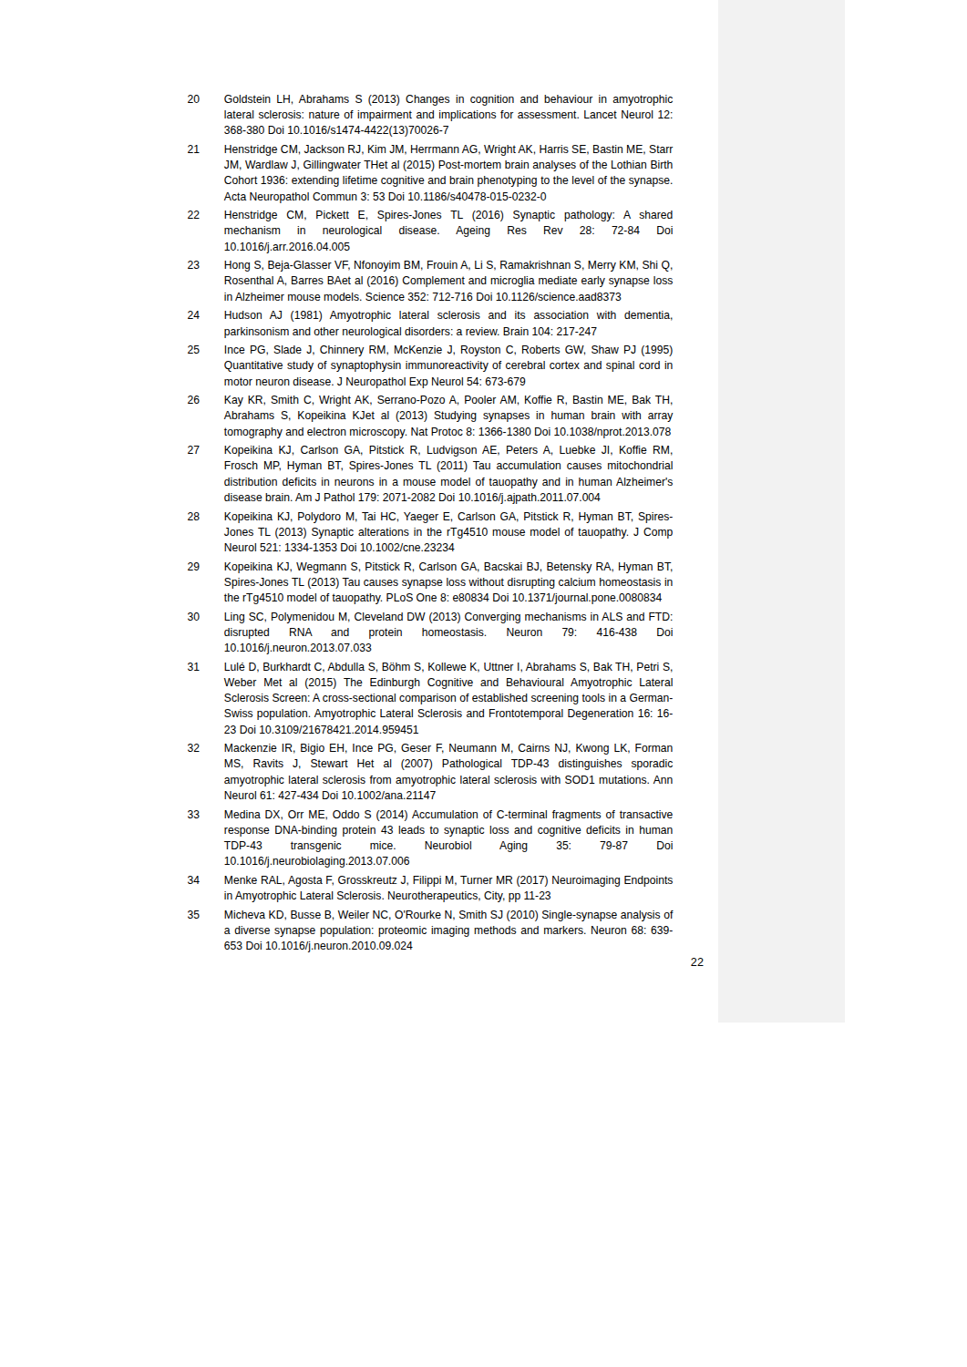20 Goldstein LH, Abrahams S (2013) Changes in cognition and behaviour in amyotrophic lateral sclerosis: nature of impairment and implications for assessment. Lancet Neurol 12: 368-380 Doi 10.1016/s1474-4422(13)70026-7
21 Henstridge CM, Jackson RJ, Kim JM, Herrmann AG, Wright AK, Harris SE, Bastin ME, Starr JM, Wardlaw J, Gillingwater THet al (2015) Post-mortem brain analyses of the Lothian Birth Cohort 1936: extending lifetime cognitive and brain phenotyping to the level of the synapse. Acta Neuropathol Commun 3: 53 Doi 10.1186/s40478-015-0232-0
22 Henstridge CM, Pickett E, Spires-Jones TL (2016) Synaptic pathology: A shared mechanism in neurological disease. Ageing Res Rev 28: 72-84 Doi 10.1016/j.arr.2016.04.005
23 Hong S, Beja-Glasser VF, Nfonoyim BM, Frouin A, Li S, Ramakrishnan S, Merry KM, Shi Q, Rosenthal A, Barres BAet al (2016) Complement and microglia mediate early synapse loss in Alzheimer mouse models. Science 352: 712-716 Doi 10.1126/science.aad8373
24 Hudson AJ (1981) Amyotrophic lateral sclerosis and its association with dementia, parkinsonism and other neurological disorders: a review. Brain 104: 217-247
25 Ince PG, Slade J, Chinnery RM, McKenzie J, Royston C, Roberts GW, Shaw PJ (1995) Quantitative study of synaptophysin immunoreactivity of cerebral cortex and spinal cord in motor neuron disease. J Neuropathol Exp Neurol 54: 673-679
26 Kay KR, Smith C, Wright AK, Serrano-Pozo A, Pooler AM, Koffie R, Bastin ME, Bak TH, Abrahams S, Kopeikina KJet al (2013) Studying synapses in human brain with array tomography and electron microscopy. Nat Protoc 8: 1366-1380 Doi 10.1038/nprot.2013.078
27 Kopeikina KJ, Carlson GA, Pitstick R, Ludvigson AE, Peters A, Luebke JI, Koffie RM, Frosch MP, Hyman BT, Spires-Jones TL (2011) Tau accumulation causes mitochondrial distribution deficits in neurons in a mouse model of tauopathy and in human Alzheimer's disease brain. Am J Pathol 179: 2071-2082 Doi 10.1016/j.ajpath.2011.07.004
28 Kopeikina KJ, Polydoro M, Tai HC, Yaeger E, Carlson GA, Pitstick R, Hyman BT, Spires-Jones TL (2013) Synaptic alterations in the rTg4510 mouse model of tauopathy. J Comp Neurol 521: 1334-1353 Doi 10.1002/cne.23234
29 Kopeikina KJ, Wegmann S, Pitstick R, Carlson GA, Bacskai BJ, Betensky RA, Hyman BT, Spires-Jones TL (2013) Tau causes synapse loss without disrupting calcium homeostasis in the rTg4510 model of tauopathy. PLoS One 8: e80834 Doi 10.1371/journal.pone.0080834
30 Ling SC, Polymenidou M, Cleveland DW (2013) Converging mechanisms in ALS and FTD: disrupted RNA and protein homeostasis. Neuron 79: 416-438 Doi 10.1016/j.neuron.2013.07.033
31 Lulé D, Burkhardt C, Abdulla S, Böhm S, Kollewe K, Uttner I, Abrahams S, Bak TH, Petri S, Weber Met al (2015) The Edinburgh Cognitive and Behavioural Amyotrophic Lateral Sclerosis Screen: A cross-sectional comparison of established screening tools in a German-Swiss population. Amyotrophic Lateral Sclerosis and Frontotemporal Degeneration 16: 16-23 Doi 10.3109/21678421.2014.959451
32 Mackenzie IR, Bigio EH, Ince PG, Geser F, Neumann M, Cairns NJ, Kwong LK, Forman MS, Ravits J, Stewart Het al (2007) Pathological TDP-43 distinguishes sporadic amyotrophic lateral sclerosis from amyotrophic lateral sclerosis with SOD1 mutations. Ann Neurol 61: 427-434 Doi 10.1002/ana.21147
33 Medina DX, Orr ME, Oddo S (2014) Accumulation of C-terminal fragments of transactive response DNA-binding protein 43 leads to synaptic loss and cognitive deficits in human TDP-43 transgenic mice. Neurobiol Aging 35: 79-87 Doi 10.1016/j.neurobiolaging.2013.07.006
34 Menke RAL, Agosta F, Grosskreutz J, Filippi M, Turner MR (2017) Neuroimaging Endpoints in Amyotrophic Lateral Sclerosis. Neurotherapeutics, City, pp 11-23
35 Micheva KD, Busse B, Weiler NC, O'Rourke N, Smith SJ (2010) Single-synapse analysis of a diverse synapse population: proteomic imaging methods and markers. Neuron 68: 639-653 Doi 10.1016/j.neuron.2010.09.024
22